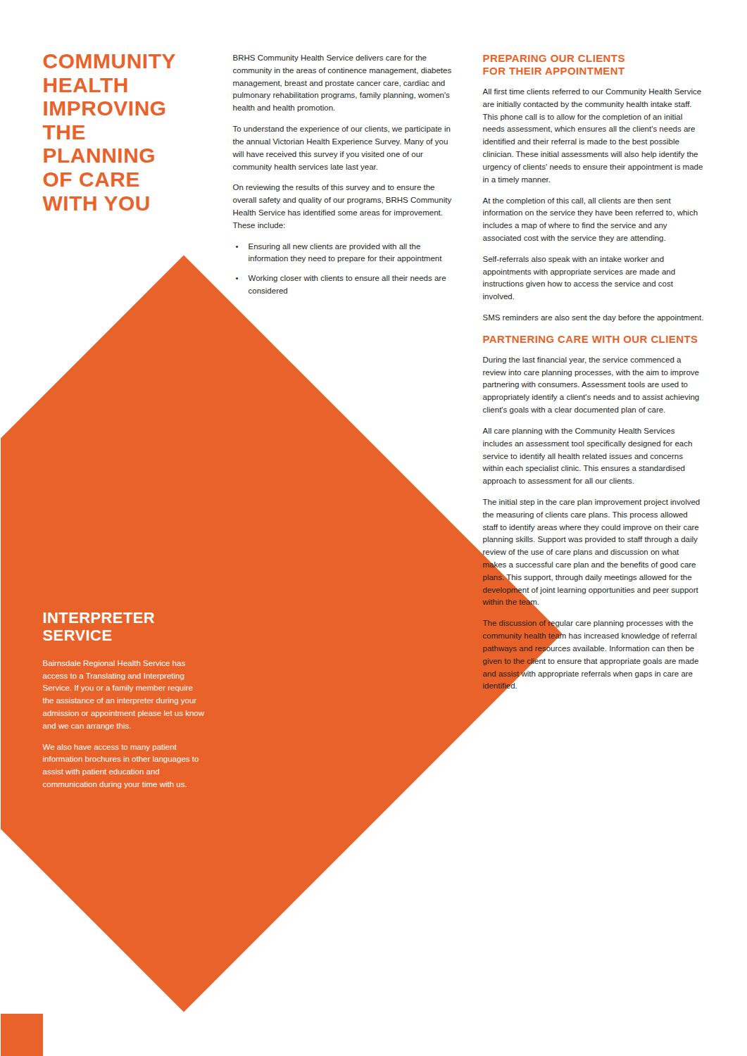Community
Health
Improving
the
Planning
of Care
With You
Interpreter
Service
Bairnsdale Regional Health Service has access to a Translating and Interpreting Service. If you or a family member require the assistance of an interpreter during your admission or appointment please let us know and we can arrange this.
We also have access to many patient information brochures in other languages to assist with patient education and communication during your time with us.
BRHS Community Health Service delivers care for the community in the areas of continence management, diabetes management, breast and prostate cancer care, cardiac and pulmonary rehabilitation programs, family planning, women's health and health promotion.
To understand the experience of our clients, we participate in the annual Victorian Health Experience Survey. Many of you will have received this survey if you visited one of our community health services late last year.
On reviewing the results of this survey and to ensure the overall safety and quality of our programs, BRHS Community Health Service has identified some areas for improvement. These include:
Ensuring all new clients are provided with all the information they need to prepare for their appointment
Working closer with clients to ensure all their needs are considered
Preparing our clients
for their appointment
All first time clients referred to our Community Health Service are initially contacted by the community health intake staff. This phone call is to allow for the completion of an initial needs assessment, which ensures all the client's needs are identified and their referral is made to the best possible clinician. These initial assessments will also help identify the urgency of clients' needs to ensure their appointment is made in a timely manner.
At the completion of this call, all clients are then sent information on the service they have been referred to, which includes a map of where to find the service and any associated cost with the service they are attending.
Self-referrals also speak with an intake worker and appointments with appropriate services are made and instructions given how to access the service and cost involved.
SMS reminders are also sent the day before the appointment.
Partnering care with our clients
During the last financial year, the service commenced a review into care planning processes, with the aim to improve partnering with consumers. Assessment tools are used to appropriately identify a client's needs and to assist achieving client's goals with a clear documented plan of care.
All care planning with the Community Health Services includes an assessment tool specifically designed for each service to identify all health related issues and concerns within each specialist clinic. This ensures a standardised approach to assessment for all our clients.
The initial step in the care plan improvement project involved the measuring of clients care plans. This process allowed staff to identify areas where they could improve on their care planning skills. Support was provided to staff through a daily review of the use of care plans and discussion on what makes a successful care plan and the benefits of good care plans. This support, through daily meetings allowed for the development of joint learning opportunities and peer support within the team.
The discussion of regular care planning processes with the community health team has increased knowledge of referral pathways and resources available. Information can then be given to the client to ensure that appropriate goals are made and assist with appropriate referrals when gaps in care are identified.
11